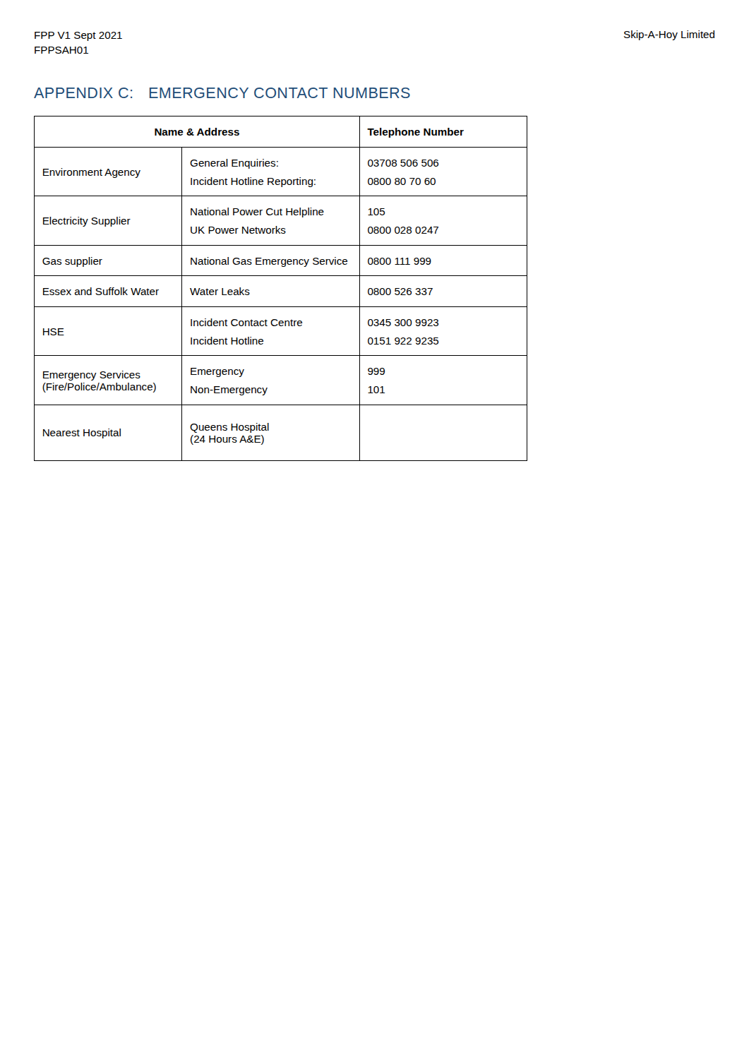FPP V1 Sept 2021
FPPSAH01
Skip-A-Hoy Limited
APPENDIX C: EMERGENCY CONTACT NUMBERS
| Name & Address | Telephone Number |
| --- | --- |
| Environment Agency | General Enquiries: Incident Hotline Reporting: | 03708 506 506 0800 80 70 60 |
| Electricity Supplier | National Power Cut Helpline UK Power Networks | 105 0800 028 0247 |
| Gas supplier | National Gas Emergency Service | 0800 111 999 |
| Essex and Suffolk Water | Water Leaks | 0800 526 337 |
| HSE | Incident Contact Centre Incident Hotline | 0345 300 9923 0151 922 9235 |
| Emergency Services (Fire/Police/Ambulance) | Emergency Non-Emergency | 999 101 |
| Nearest Hospital | Queens Hospital (24 Hours A&E) | |